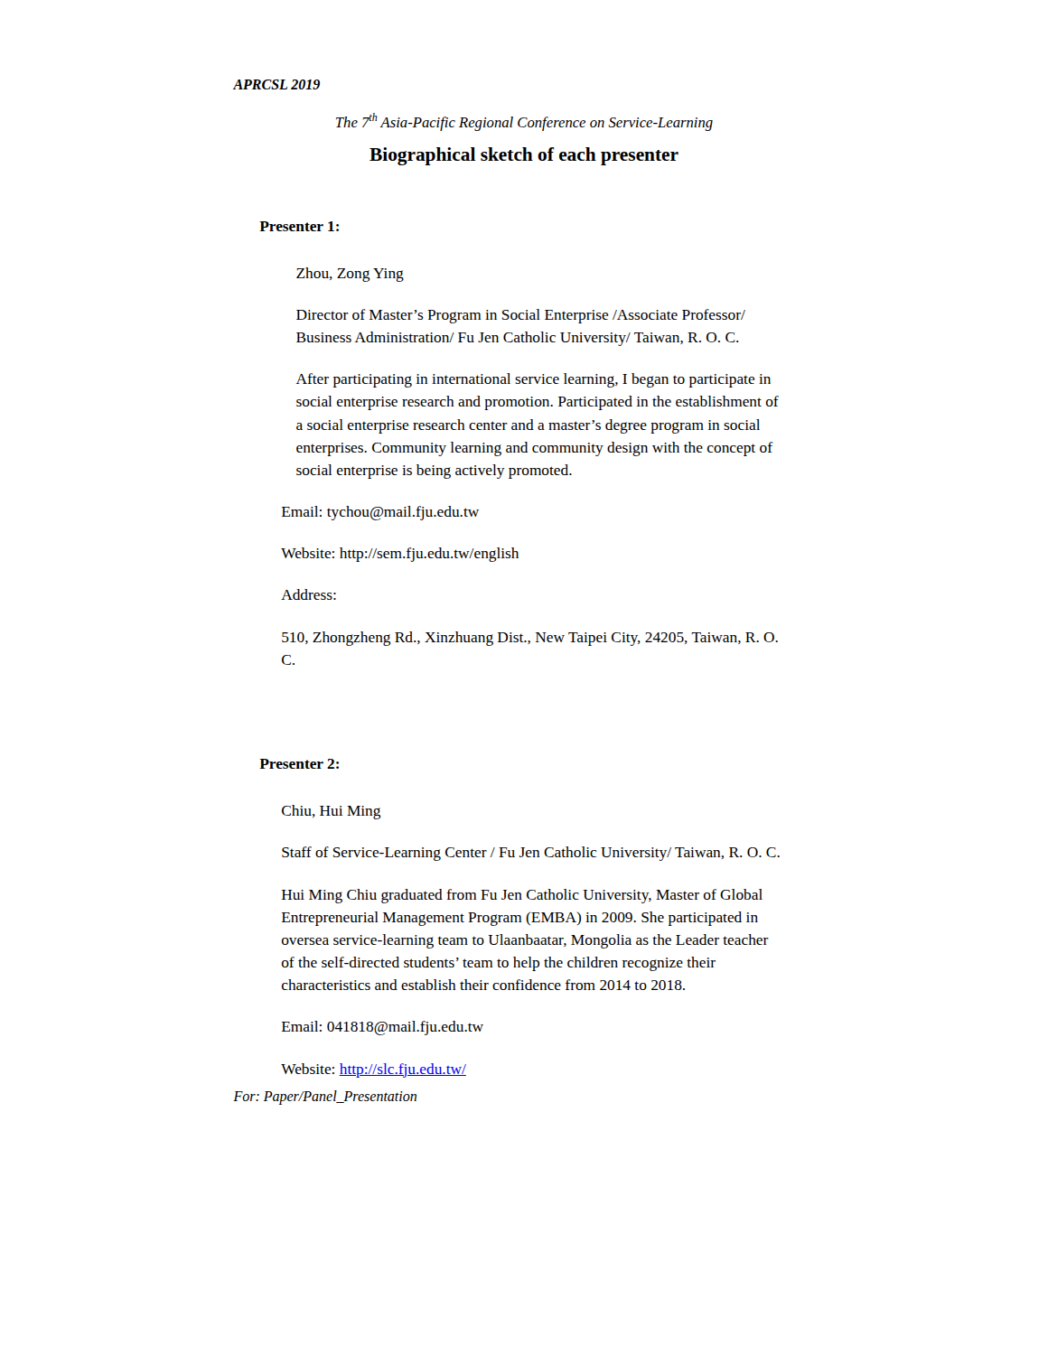APRCSL 2019
The 7th Asia-Pacific Regional Conference on Service-Learning
Biographical sketch of each presenter
Presenter 1:
Zhou, Zong Ying
Director of Master’s Program in Social Enterprise /Associate Professor/ Business Administration/ Fu Jen Catholic University/ Taiwan, R. O. C.
After participating in international service learning, I began to participate in social enterprise research and promotion. Participated in the establishment of a social enterprise research center and a master’s degree program in social enterprises. Community learning and community design with the concept of social enterprise is being actively promoted.
Email: tychou@mail.fju.edu.tw
Website: http://sem.fju.edu.tw/english
Address:
510, Zhongzheng Rd., Xinzhuang Dist., New Taipei City, 24205, Taiwan, R. O. C.
Presenter 2:
Chiu, Hui Ming
Staff of Service-Learning Center / Fu Jen Catholic University/ Taiwan, R. O. C.
Hui Ming Chiu graduated from Fu Jen Catholic University, Master of Global Entrepreneurial Management Program (EMBA) in 2009. She participated in oversea service-learning team to Ulaanbaatar, Mongolia as the Leader teacher of the self-directed students’ team to help the children recognize their characteristics and establish their confidence from 2014 to 2018.
Email: 041818@mail.fju.edu.tw
Website: http://slc.fju.edu.tw/
For: Paper/Panel_Presentation